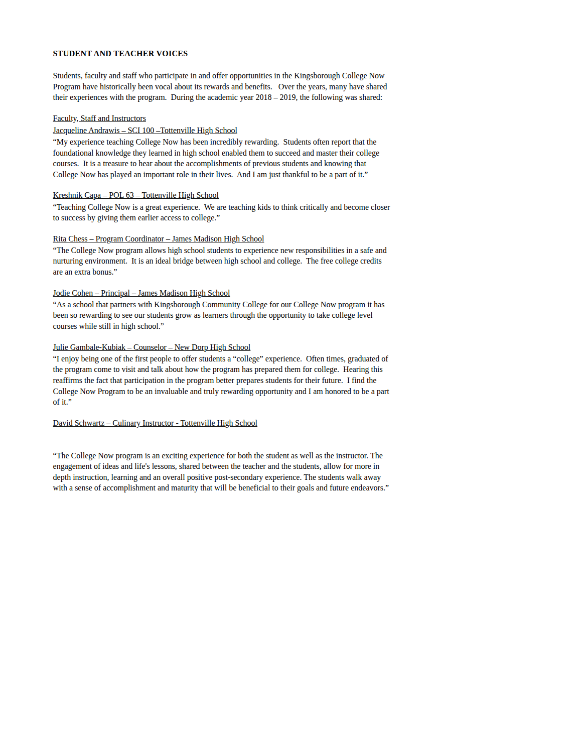STUDENT AND TEACHER VOICES
Students, faculty and staff who participate in and offer opportunities in the Kingsborough College Now Program have historically been vocal about its rewards and benefits. Over the years, many have shared their experiences with the program. During the academic year 2018 – 2019, the following was shared:
Faculty, Staff and Instructors
Jacqueline Andrawis – SCI 100 –Tottenville High School
“My experience teaching College Now has been incredibly rewarding. Students often report that the foundational knowledge they learned in high school enabled them to succeed and master their college courses. It is a treasure to hear about the accomplishments of previous students and knowing that College Now has played an important role in their lives. And I am just thankful to be a part of it.”
Kreshnik Capa – POL 63 – Tottenville High School
“Teaching College Now is a great experience. We are teaching kids to think critically and become closer to success by giving them earlier access to college.”
Rita Chess – Program Coordinator – James Madison High School
“The College Now program allows high school students to experience new responsibilities in a safe and nurturing environment. It is an ideal bridge between high school and college. The free college credits are an extra bonus.”
Jodie Cohen – Principal – James Madison High School
“As a school that partners with Kingsborough Community College for our College Now program it has been so rewarding to see our students grow as learners through the opportunity to take college level courses while still in high school.”
Julie Gambale-Kubiak – Counselor – New Dorp High School
“I enjoy being one of the first people to offer students a “college” experience. Often times, graduated of the program come to visit and talk about how the program has prepared them for college. Hearing this reaffirms the fact that participation in the program better prepares students for their future. I find the College Now Program to be an invaluable and truly rewarding opportunity and I am honored to be a part of it.”
David Schwartz – Culinary Instructor - Tottenville High School
“The College Now program is an exciting experience for both the student as well as the instructor. The engagement of ideas and life's lessons, shared between the teacher and the students, allow for more in depth instruction, learning and an overall positive post-secondary experience. The students walk away with a sense of accomplishment and maturity that will be beneficial to their goals and future endeavors.”